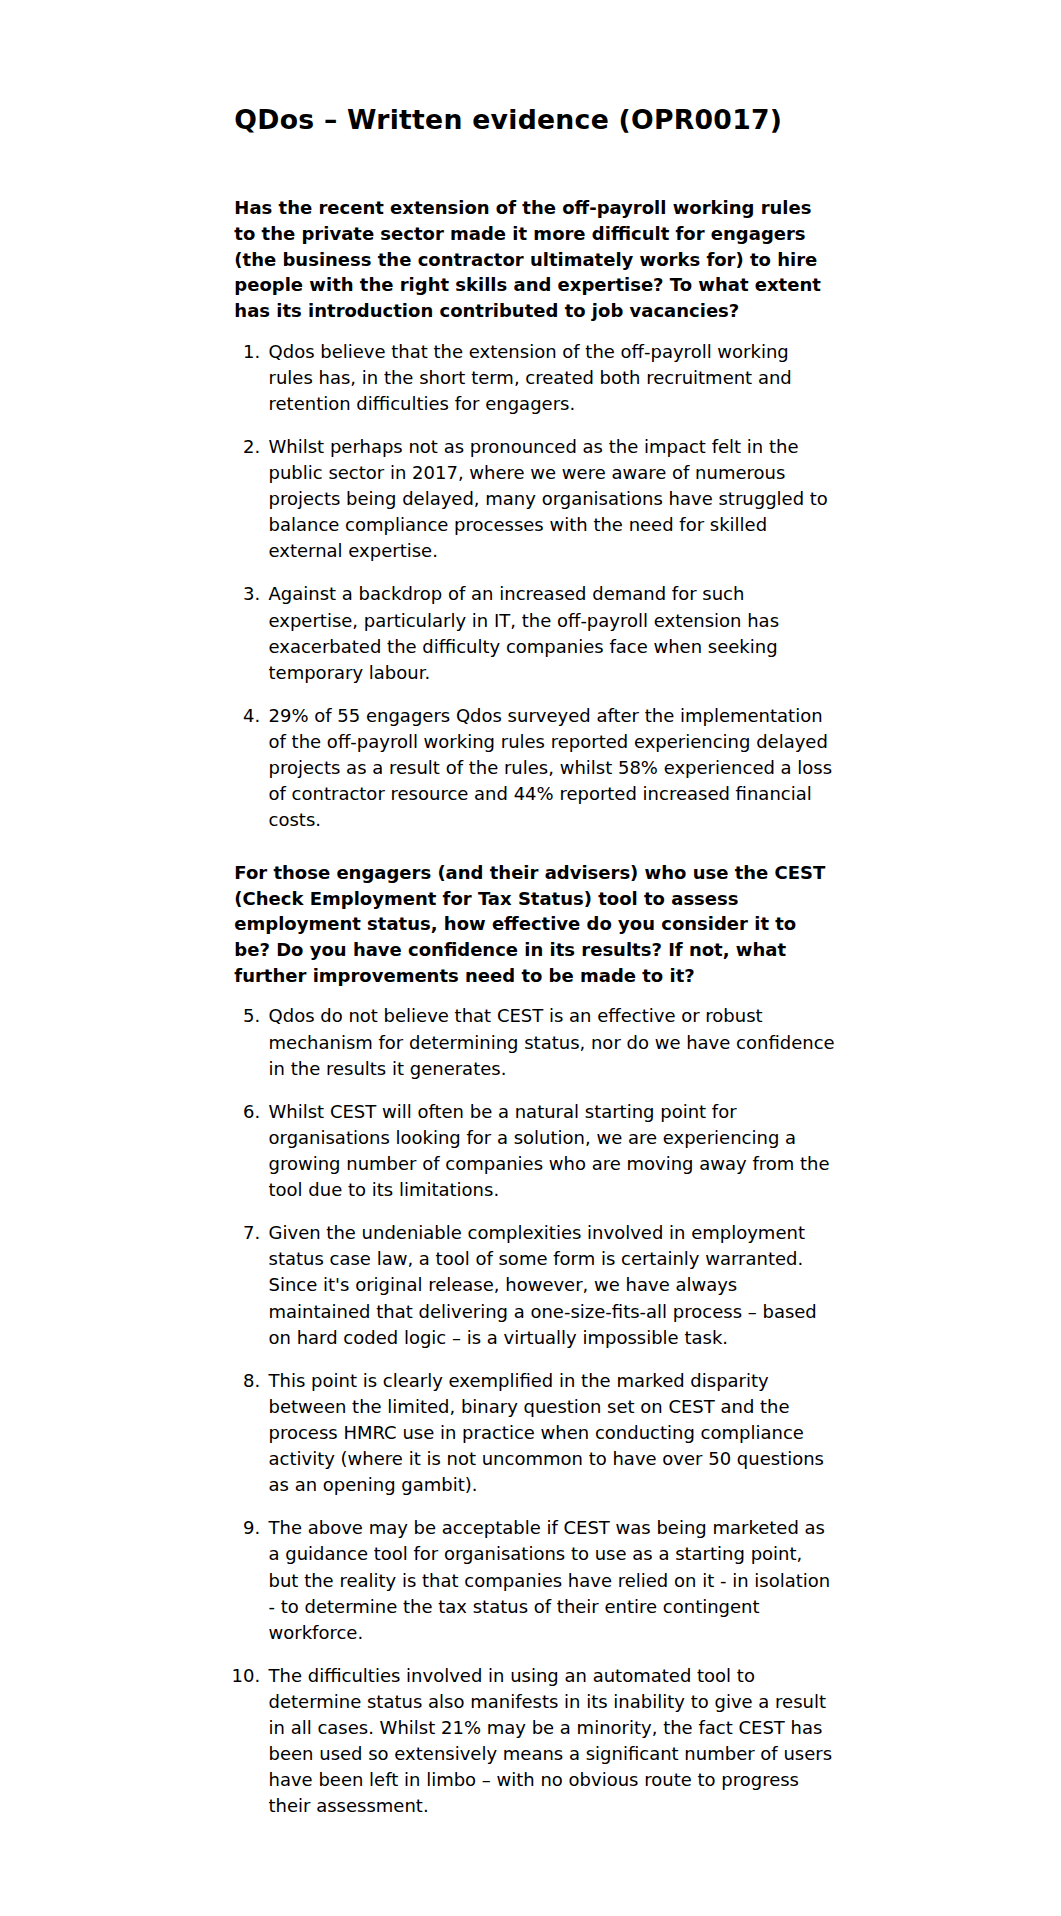QDos – Written evidence (OPR0017)
Has the recent extension of the off-payroll working rules to the private sector made it more difficult for engagers (the business the contractor ultimately works for) to hire people with the right skills and expertise? To what extent has its introduction contributed to job vacancies?
Qdos believe that the extension of the off-payroll working rules has, in the short term, created both recruitment and retention difficulties for engagers.
Whilst perhaps not as pronounced as the impact felt in the public sector in 2017, where we were aware of numerous projects being delayed, many organisations have struggled to balance compliance processes with the need for skilled external expertise.
Against a backdrop of an increased demand for such expertise, particularly in IT, the off-payroll extension has exacerbated the difficulty companies face when seeking temporary labour.
29% of 55 engagers Qdos surveyed after the implementation of the off-payroll working rules reported experiencing delayed projects as a result of the rules, whilst 58% experienced a loss of contractor resource and 44% reported increased financial costs.
For those engagers (and their advisers) who use the CEST (Check Employment for Tax Status) tool to assess employment status, how effective do you consider it to be? Do you have confidence in its results? If not, what further improvements need to be made to it?
Qdos do not believe that CEST is an effective or robust mechanism for determining status, nor do we have confidence in the results it generates.
Whilst CEST will often be a natural starting point for organisations looking for a solution, we are experiencing a growing number of companies who are moving away from the tool due to its limitations.
Given the undeniable complexities involved in employment status case law, a tool of some form is certainly warranted. Since it's original release, however, we have always maintained that delivering a one-size-fits-all process – based on hard coded logic – is a virtually impossible task.
This point is clearly exemplified in the marked disparity between the limited, binary question set on CEST and the process HMRC use in practice when conducting compliance activity (where it is not uncommon to have over 50 questions as an opening gambit).
The above may be acceptable if CEST was being marketed as a guidance tool for organisations to use as a starting point, but the reality is that companies have relied on it - in isolation - to determine the tax status of their entire contingent workforce.
The difficulties involved in using an automated tool to determine status also manifests in its inability to give a result in all cases. Whilst 21% may be a minority, the fact CEST has been used so extensively means a significant number of users have been left in limbo – with no obvious route to progress their assessment.